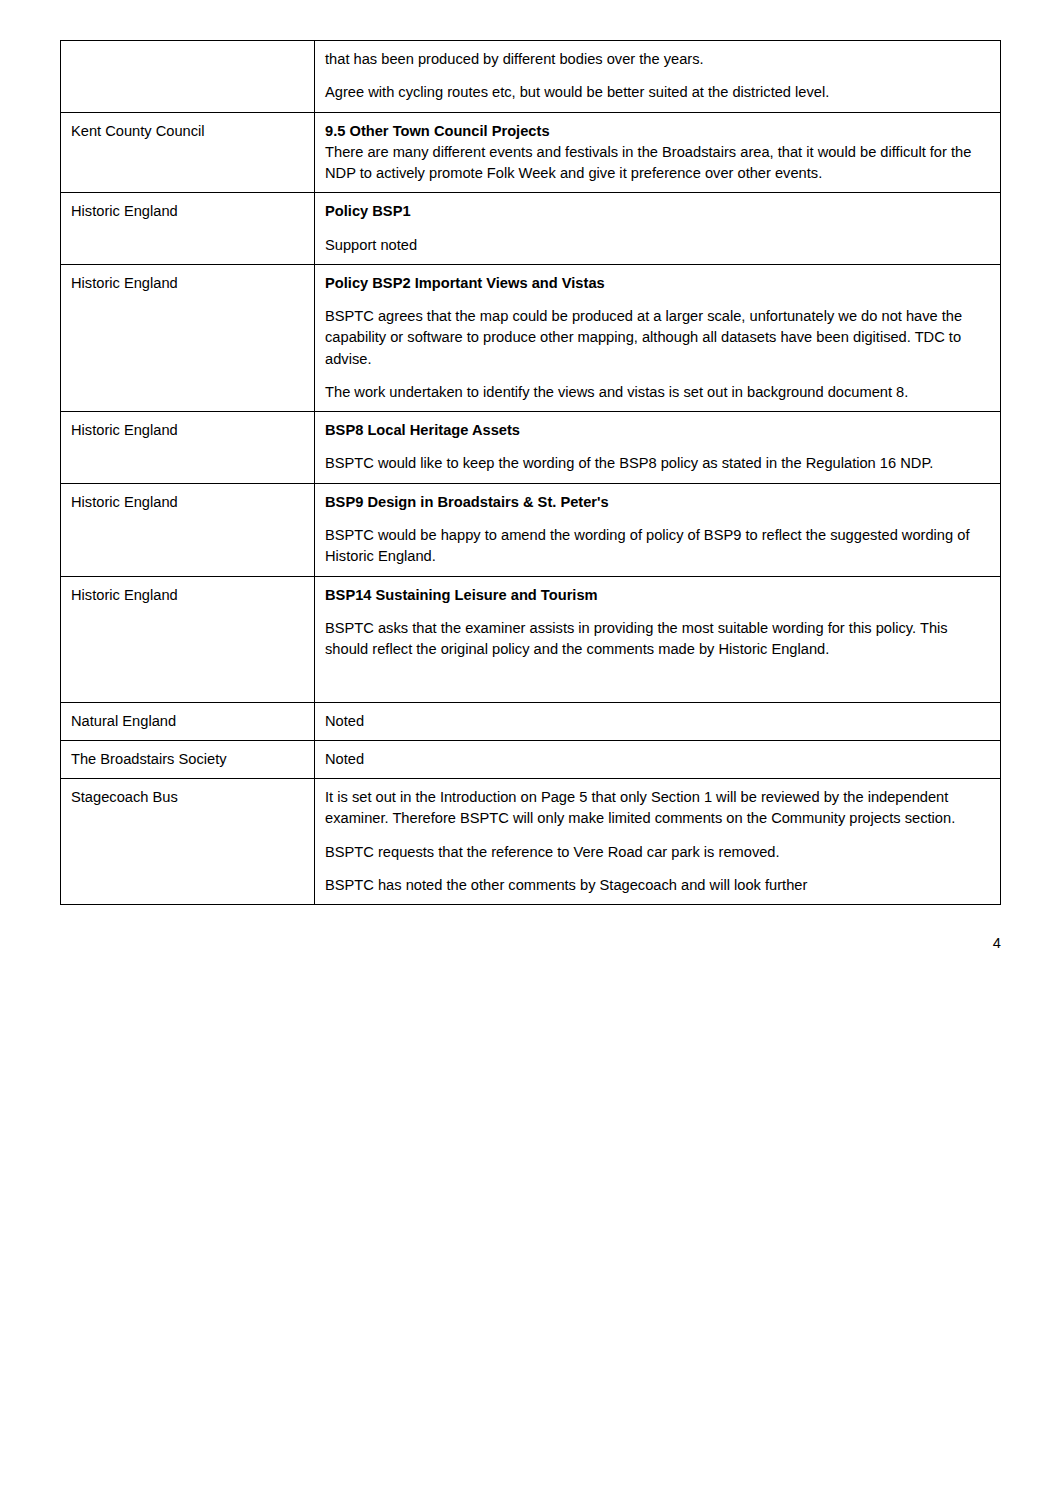| | that has been produced by different bodies over the years. Agree with cycling routes etc, but would be better suited at the districted level. |
| Kent County Council | 9.5 Other Town Council Projects There are many different events and festivals in the Broadstairs area, that it would be difficult for the NDP to actively promote Folk Week and give it preference over other events. |
| Historic England | Policy BSP1 Support noted |
| Historic England | Policy BSP2 Important Views and Vistas BSPTC agrees that the map could be produced at a larger scale, unfortunately we do not have the capability or software to produce other mapping, although all datasets have been digitised. TDC to advise. The work undertaken to identify the views and vistas is set out in background document 8. |
| Historic England | BSP8 Local Heritage Assets BSPTC would like to keep the wording of the BSP8 policy as stated in the Regulation 16 NDP. |
| Historic England | BSP9 Design in Broadstairs & St. Peter's BSPTC would be happy to amend the wording of policy of BSP9 to reflect the suggested wording of Historic England. |
| Historic England | BSP14 Sustaining Leisure and Tourism BSPTC asks that the examiner assists in providing the most suitable wording for this policy. This should reflect the original policy and the comments made by Historic England. |
| Natural England | Noted |
| The Broadstairs Society | Noted |
| Stagecoach Bus | It is set out in the Introduction on Page 5 that only Section 1 will be reviewed by the independent examiner. Therefore BSPTC will only make limited comments on the Community projects section. BSPTC requests that the reference to Vere Road car park is removed. BSPTC has noted the other comments by Stagecoach and will look further |
4